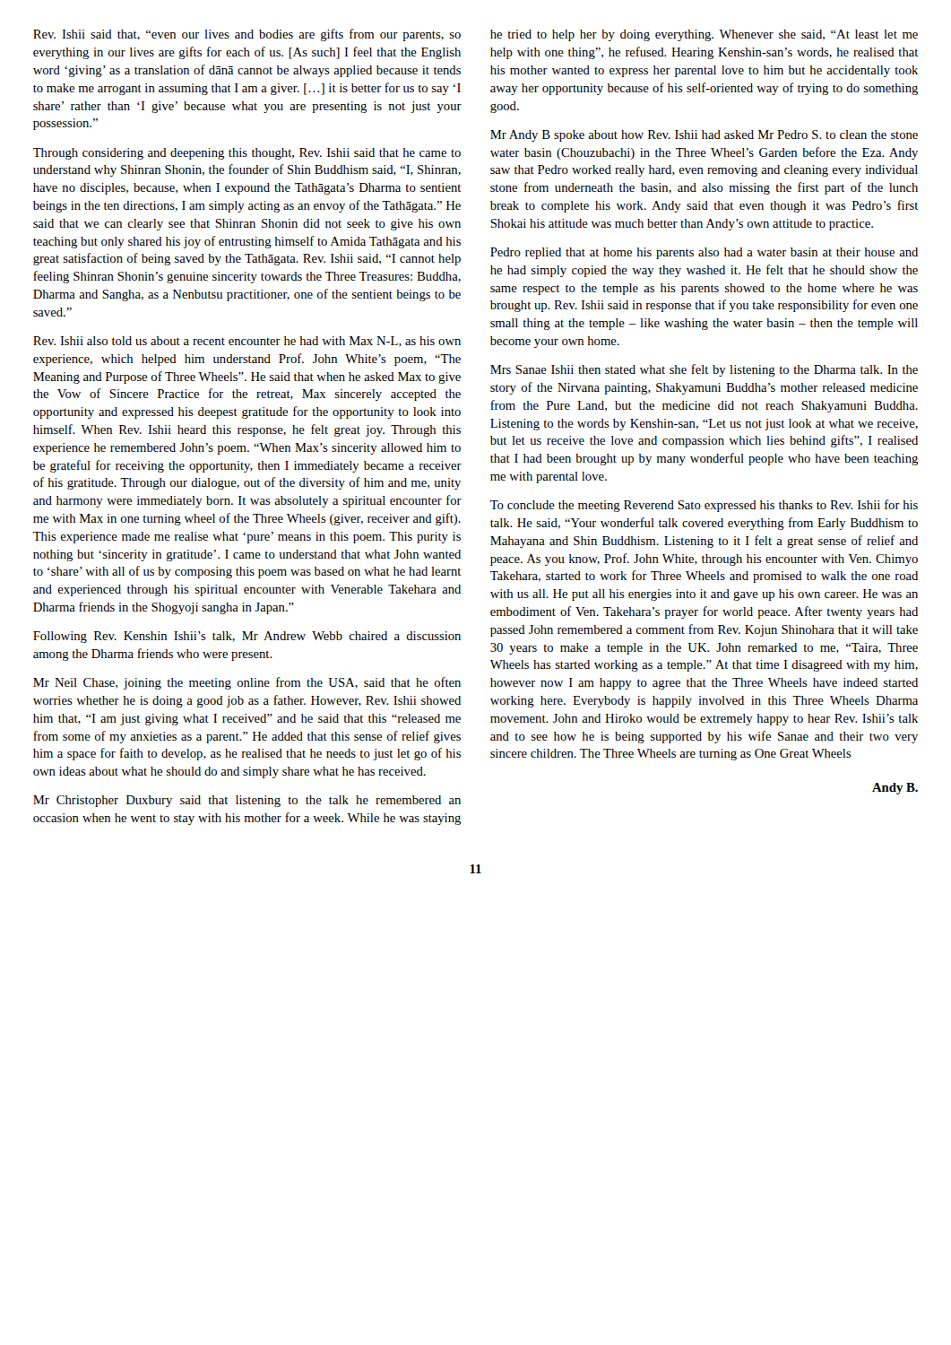Rev. Ishii said that, “even our lives and bodies are gifts from our parents, so everything in our lives are gifts for each of us. [As such] I feel that the English word ‘giving’ as a translation of dānā cannot be always applied because it tends to make me arrogant in assuming that I am a giver. […] it is better for us to say ‘I share’ rather than ‘I give’ because what you are presenting is not just your possession.”
Through considering and deepening this thought, Rev. Ishii said that he came to understand why Shinran Shonin, the founder of Shin Buddhism said, “I, Shinran, have no disciples, because, when I expound the Tathāgata’s Dharma to sentient beings in the ten directions, I am simply acting as an envoy of the Tathāgata.” He said that we can clearly see that Shinran Shonin did not seek to give his own teaching but only shared his joy of entrusting himself to Amida Tathāgata and his great satisfaction of being saved by the Tathāgata. Rev. Ishii said, “I cannot help feeling Shinran Shonin’s genuine sincerity towards the Three Treasures: Buddha, Dharma and Sangha, as a Nenbutsu practitioner, one of the sentient beings to be saved.”
Rev. Ishii also told us about a recent encounter he had with Max N-L, as his own experience, which helped him understand Prof. John White’s poem, “The Meaning and Purpose of Three Wheels”. He said that when he asked Max to give the Vow of Sincere Practice for the retreat, Max sincerely accepted the opportunity and expressed his deepest gratitude for the opportunity to look into himself. When Rev. Ishii heard this response, he felt great joy. Through this experience he remembered John’s poem. “When Max’s sincerity allowed him to be grateful for receiving the opportunity, then I immediately became a receiver of his gratitude. Through our dialogue, out of the diversity of him and me, unity and harmony were immediately born. It was absolutely a spiritual encounter for me with Max in one turning wheel of the Three Wheels (giver, receiver and gift). This experience made me realise what ‘pure’ means in this poem. This purity is nothing but ‘sincerity in gratitude’. I came to understand that what John wanted to ‘share’ with all of us by composing this poem was based on what he had learnt and experienced through his spiritual encounter with Venerable Takehara and Dharma friends in the Shogyoji sangha in Japan.”
Following Rev. Kenshin Ishii’s talk, Mr Andrew Webb chaired a discussion among the Dharma friends who were present.
Mr Neil Chase, joining the meeting online from the USA, said that he often worries whether he is doing a good job as a father. However, Rev. Ishii showed him that, “I am just giving what I received” and he said that this “released me from some of my anxieties as a parent.” He added that this sense of relief gives him a space for faith to develop, as he realised that he needs to just let go of his own ideas about what he should do and simply share what he has received.
Mr Christopher Duxbury said that listening to the talk he remembered an occasion when he went to stay with his mother for a week. While he was staying he tried to help her by doing everything. Whenever she said, “At least let me help with one thing”, he refused. Hearing Kenshin-san’s words, he realised that his mother wanted to express her parental love to him but he accidentally took away her opportunity because of his self-oriented way of trying to do something good.
Mr Andy B spoke about how Rev. Ishii had asked Mr Pedro S. to clean the stone water basin (Chouzubachi) in the Three Wheel’s Garden before the Eza. Andy saw that Pedro worked really hard, even removing and cleaning every individual stone from underneath the basin, and also missing the first part of the lunch break to complete his work. Andy said that even though it was Pedro’s first Shokai his attitude was much better than Andy’s own attitude to practice.
Pedro replied that at home his parents also had a water basin at their house and he had simply copied the way they washed it. He felt that he should show the same respect to the temple as his parents showed to the home where he was brought up. Rev. Ishii said in response that if you take responsibility for even one small thing at the temple – like washing the water basin – then the temple will become your own home.
Mrs Sanae Ishii then stated what she felt by listening to the Dharma talk. In the story of the Nirvana painting, Shakyamuni Buddha’s mother released medicine from the Pure Land, but the medicine did not reach Shakyamuni Buddha. Listening to the words by Kenshin-san, “Let us not just look at what we receive, but let us receive the love and compassion which lies behind gifts”, I realised that I had been brought up by many wonderful people who have been teaching me with parental love.
To conclude the meeting Reverend Sato expressed his thanks to Rev. Ishii for his talk. He said, “Your wonderful talk covered everything from Early Buddhism to Mahayana and Shin Buddhism. Listening to it I felt a great sense of relief and peace. As you know, Prof. John White, through his encounter with Ven. Chimyo Takehara, started to work for Three Wheels and promised to walk the one road with us all. He put all his energies into it and gave up his own career. He was an embodiment of Ven. Takehara’s prayer for world peace. After twenty years had passed John remembered a comment from Rev. Kojun Shinohara that it will take 30 years to make a temple in the UK. John remarked to me, “Taira, Three Wheels has started working as a temple.” At that time I disagreed with my him, however now I am happy to agree that the Three Wheels have indeed started working here. Everybody is happily involved in this Three Wheels Dharma movement. John and Hiroko would be extremely happy to hear Rev. Ishii’s talk and to see how he is being supported by his wife Sanae and their two very sincere children. The Three Wheels are turning as One Great Wheels
Andy B.
11